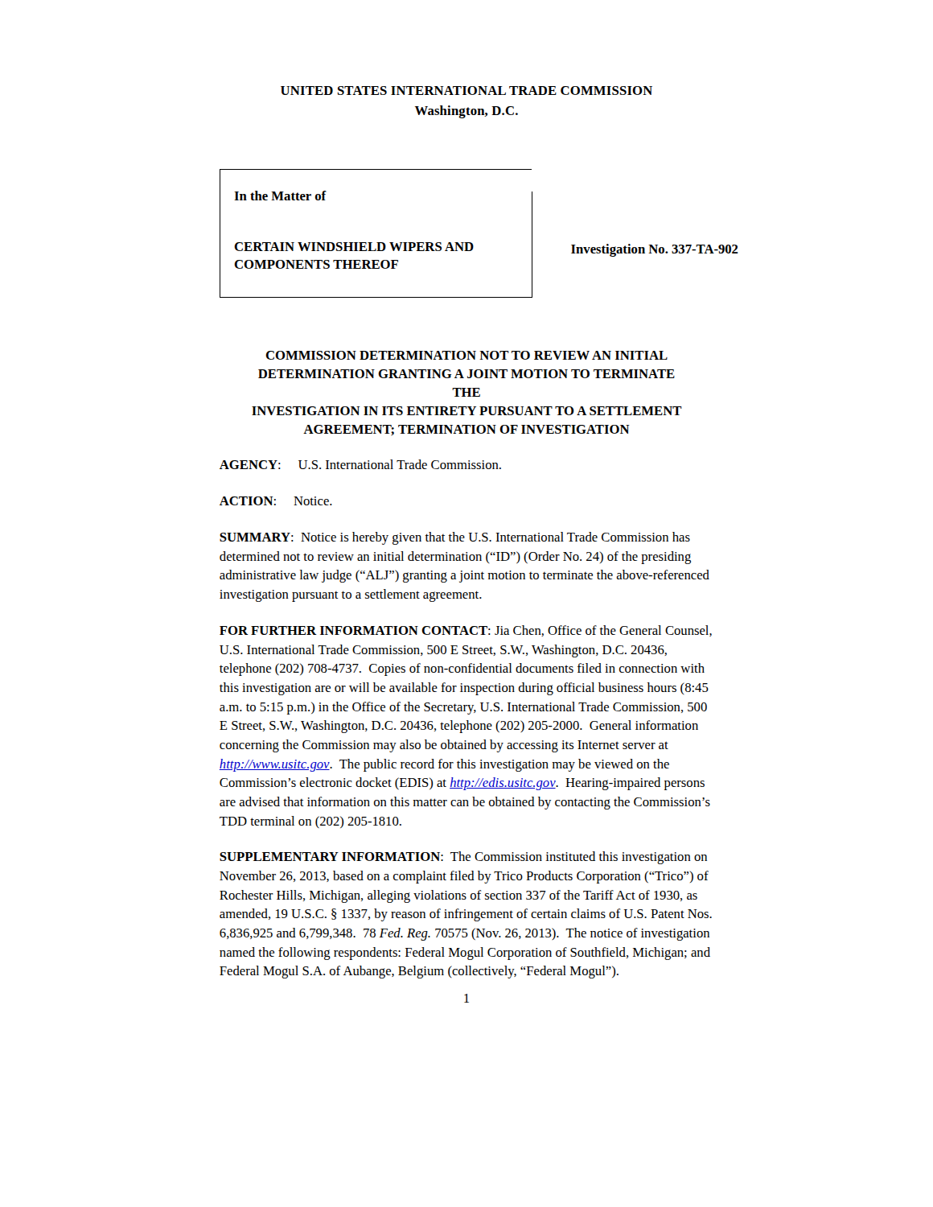UNITED STATES INTERNATIONAL TRADE COMMISSION
Washington, D.C.
In the Matter of
CERTAIN WINDSHIELD WIPERS AND
COMPONENTS THEREOF
Investigation No. 337-TA-902
COMMISSION DETERMINATION NOT TO REVIEW AN INITIAL
DETERMINATION GRANTING A JOINT MOTION TO TERMINATE THE
INVESTIGATION IN ITS ENTIRETY PURSUANT TO A SETTLEMENT
AGREEMENT; TERMINATION OF INVESTIGATION
AGENCY: U.S. International Trade Commission.
ACTION: Notice.
SUMMARY: Notice is hereby given that the U.S. International Trade Commission has determined not to review an initial determination (“ID”) (Order No. 24) of the presiding administrative law judge (“ALJ”) granting a joint motion to terminate the above-referenced investigation pursuant to a settlement agreement.
FOR FURTHER INFORMATION CONTACT: Jia Chen, Office of the General Counsel, U.S. International Trade Commission, 500 E Street, S.W., Washington, D.C. 20436, telephone (202) 708-4737. Copies of non-confidential documents filed in connection with this investigation are or will be available for inspection during official business hours (8:45 a.m. to 5:15 p.m.) in the Office of the Secretary, U.S. International Trade Commission, 500 E Street, S.W., Washington, D.C. 20436, telephone (202) 205-2000. General information concerning the Commission may also be obtained by accessing its Internet server at http://www.usitc.gov. The public record for this investigation may be viewed on the Commission’s electronic docket (EDIS) at http://edis.usitc.gov. Hearing-impaired persons are advised that information on this matter can be obtained by contacting the Commission’s TDD terminal on (202) 205-1810.
SUPPLEMENTARY INFORMATION: The Commission instituted this investigation on November 26, 2013, based on a complaint filed by Trico Products Corporation (“Trico”) of Rochester Hills, Michigan, alleging violations of section 337 of the Tariff Act of 1930, as amended, 19 U.S.C. § 1337, by reason of infringement of certain claims of U.S. Patent Nos. 6,836,925 and 6,799,348. 78 Fed. Reg. 70575 (Nov. 26, 2013). The notice of investigation named the following respondents: Federal Mogul Corporation of Southfield, Michigan; and Federal Mogul S.A. of Aubange, Belgium (collectively, “Federal Mogul”).
1